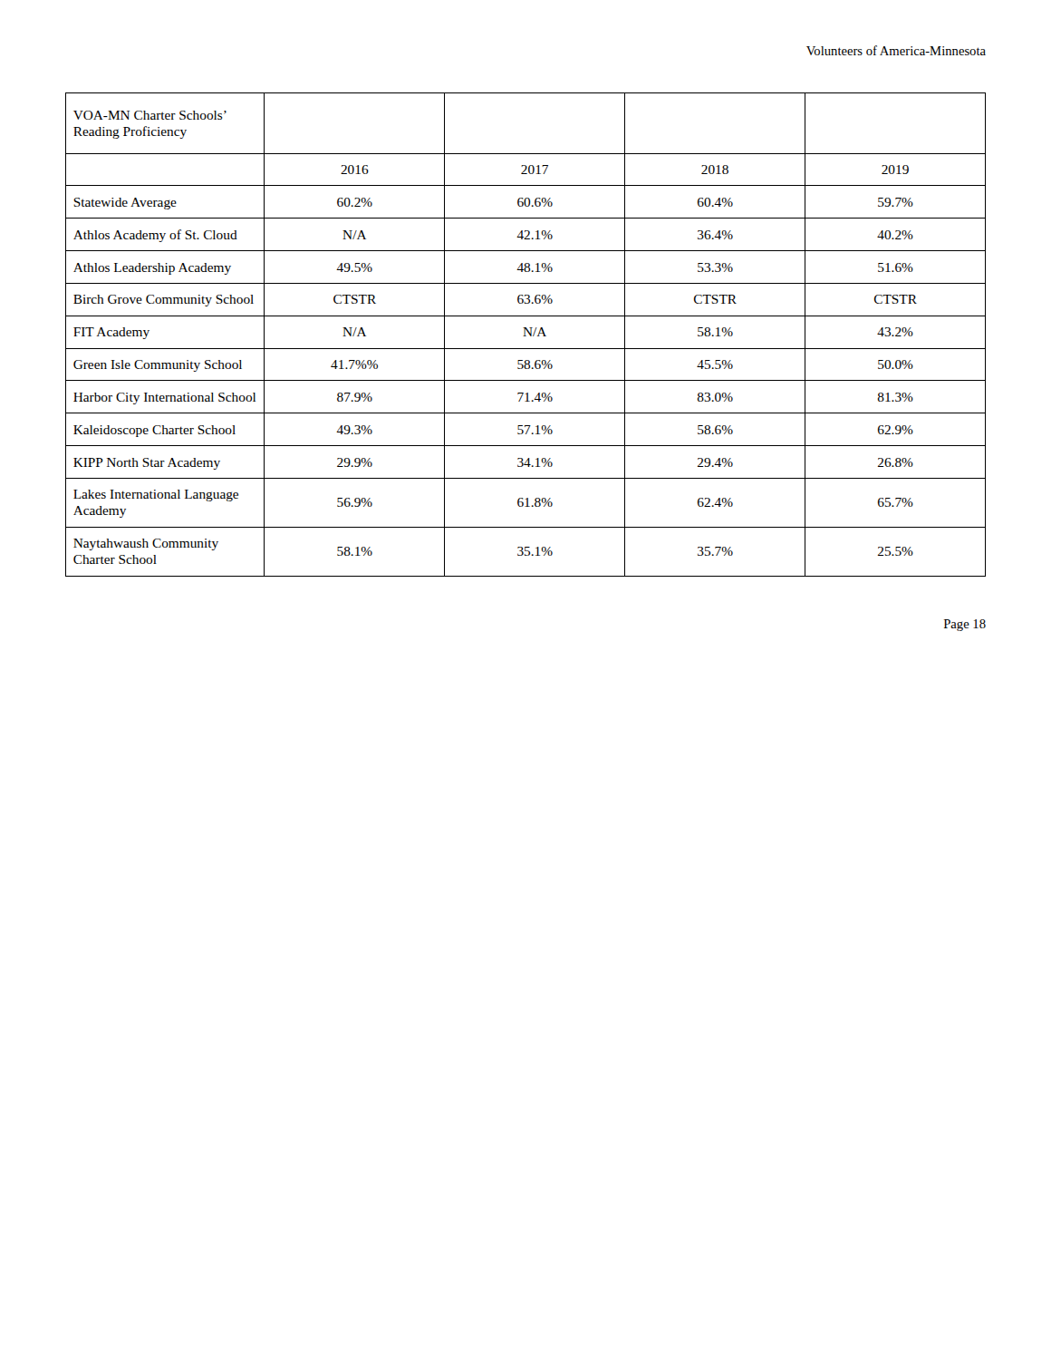Volunteers of America-Minnesota
| VOA-MN Charter Schools’ Reading Proficiency | | | | |
| | 2016 | 2017 | 2018 | 2019 |
| Statewide Average | 60.2% | 60.6% | 60.4% | 59.7% |
| Athlos Academy of St. Cloud | N/A | 42.1% | 36.4% | 40.2% |
| Athlos Leadership Academy | 49.5% | 48.1% | 53.3% | 51.6% |
| Birch Grove Community School | CTSTR | 63.6% | CTSTR | CTSTR |
| FIT Academy | N/A | N/A | 58.1% | 43.2% |
| Green Isle Community School | 41.7%% | 58.6% | 45.5% | 50.0% |
| Harbor City International School | 87.9% | 71.4% | 83.0% | 81.3% |
| Kaleidoscope Charter School | 49.3% | 57.1% | 58.6% | 62.9% |
| KIPP North Star Academy | 29.9% | 34.1% | 29.4% | 26.8% |
| Lakes International Language Academy | 56.9% | 61.8% | 62.4% | 65.7% |
| Naytahwaush Community Charter School | 58.1% | 35.1% | 35.7% | 25.5% |
Page 18